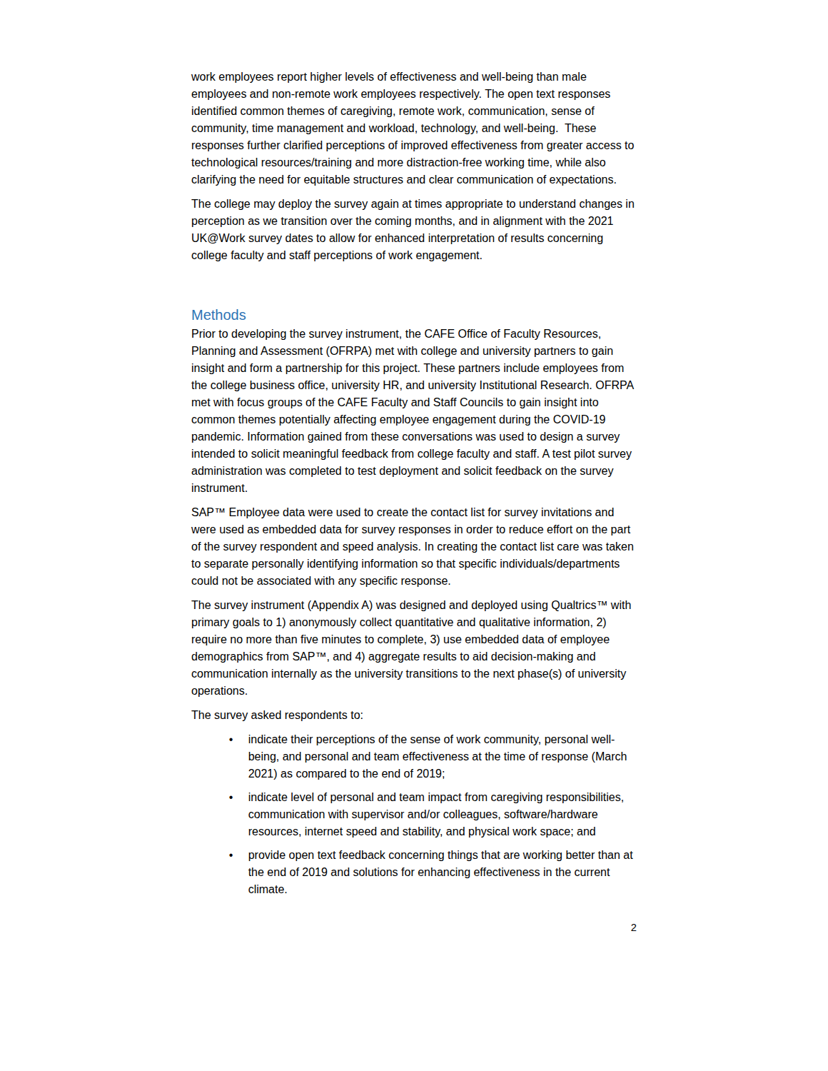work employees report higher levels of effectiveness and well-being than male employees and non-remote work employees respectively. The open text responses identified common themes of caregiving, remote work, communication, sense of community, time management and workload, technology, and well-being. These responses further clarified perceptions of improved effectiveness from greater access to technological resources/training and more distraction-free working time, while also clarifying the need for equitable structures and clear communication of expectations.
The college may deploy the survey again at times appropriate to understand changes in perception as we transition over the coming months, and in alignment with the 2021 UK@Work survey dates to allow for enhanced interpretation of results concerning college faculty and staff perceptions of work engagement.
Methods
Prior to developing the survey instrument, the CAFE Office of Faculty Resources, Planning and Assessment (OFRPA) met with college and university partners to gain insight and form a partnership for this project. These partners include employees from the college business office, university HR, and university Institutional Research. OFRPA met with focus groups of the CAFE Faculty and Staff Councils to gain insight into common themes potentially affecting employee engagement during the COVID-19 pandemic. Information gained from these conversations was used to design a survey intended to solicit meaningful feedback from college faculty and staff. A test pilot survey administration was completed to test deployment and solicit feedback on the survey instrument.
SAP™ Employee data were used to create the contact list for survey invitations and were used as embedded data for survey responses in order to reduce effort on the part of the survey respondent and speed analysis. In creating the contact list care was taken to separate personally identifying information so that specific individuals/departments could not be associated with any specific response.
The survey instrument (Appendix A) was designed and deployed using Qualtrics™ with primary goals to 1) anonymously collect quantitative and qualitative information, 2) require no more than five minutes to complete, 3) use embedded data of employee demographics from SAP™, and 4) aggregate results to aid decision-making and communication internally as the university transitions to the next phase(s) of university operations.
The survey asked respondents to:
indicate their perceptions of the sense of work community, personal well-being, and personal and team effectiveness at the time of response (March 2021) as compared to the end of 2019;
indicate level of personal and team impact from caregiving responsibilities, communication with supervisor and/or colleagues, software/hardware resources, internet speed and stability, and physical work space; and
provide open text feedback concerning things that are working better than at the end of 2019 and solutions for enhancing effectiveness in the current climate.
2